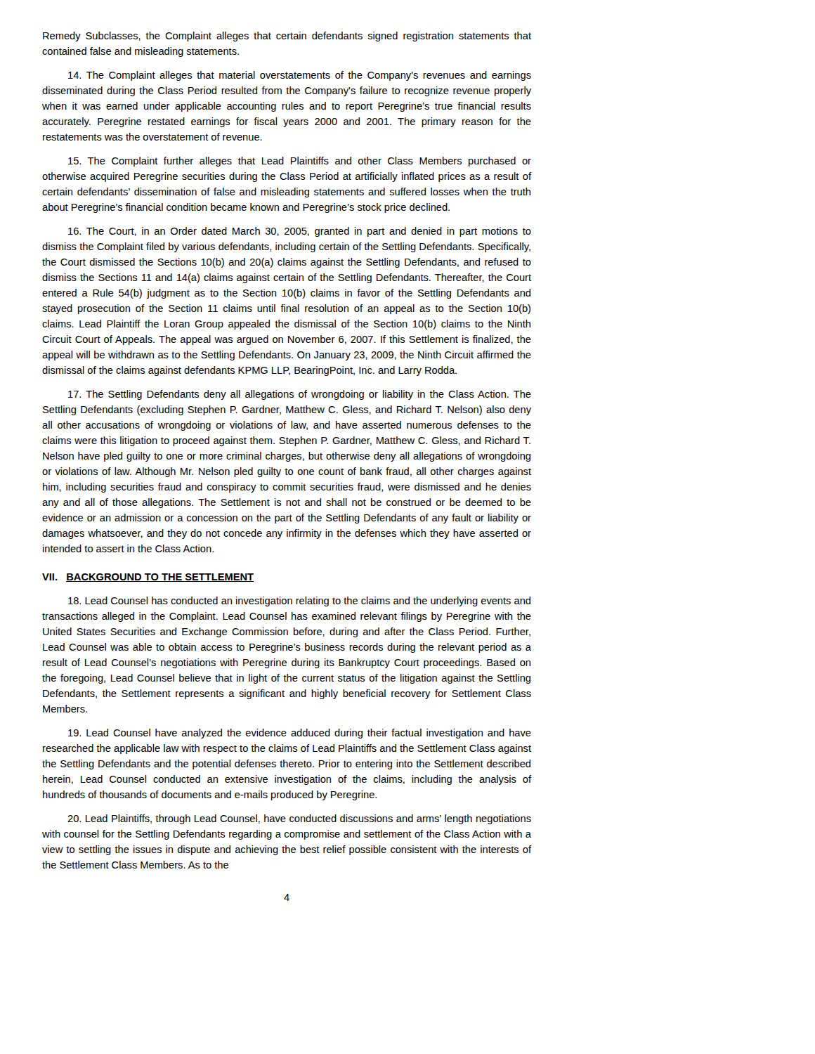Remedy Subclasses, the Complaint alleges that certain defendants signed registration statements that contained false and misleading statements.
14. The Complaint alleges that material overstatements of the Company's revenues and earnings disseminated during the Class Period resulted from the Company's failure to recognize revenue properly when it was earned under applicable accounting rules and to report Peregrine’s true financial results accurately. Peregrine restated earnings for fiscal years 2000 and 2001. The primary reason for the restatements was the overstatement of revenue.
15. The Complaint further alleges that Lead Plaintiffs and other Class Members purchased or otherwise acquired Peregrine securities during the Class Period at artificially inflated prices as a result of certain defendants’ dissemination of false and misleading statements and suffered losses when the truth about Peregrine’s financial condition became known and Peregrine’s stock price declined.
16. The Court, in an Order dated March 30, 2005, granted in part and denied in part motions to dismiss the Complaint filed by various defendants, including certain of the Settling Defendants. Specifically, the Court dismissed the Sections 10(b) and 20(a) claims against the Settling Defendants, and refused to dismiss the Sections 11 and 14(a) claims against certain of the Settling Defendants. Thereafter, the Court entered a Rule 54(b) judgment as to the Section 10(b) claims in favor of the Settling Defendants and stayed prosecution of the Section 11 claims until final resolution of an appeal as to the Section 10(b) claims. Lead Plaintiff the Loran Group appealed the dismissal of the Section 10(b) claims to the Ninth Circuit Court of Appeals. The appeal was argued on November 6, 2007. If this Settlement is finalized, the appeal will be withdrawn as to the Settling Defendants. On January 23, 2009, the Ninth Circuit affirmed the dismissal of the claims against defendants KPMG LLP, BearingPoint, Inc. and Larry Rodda.
17. The Settling Defendants deny all allegations of wrongdoing or liability in the Class Action. The Settling Defendants (excluding Stephen P. Gardner, Matthew C. Gless, and Richard T. Nelson) also deny all other accusations of wrongdoing or violations of law, and have asserted numerous defenses to the claims were this litigation to proceed against them. Stephen P. Gardner, Matthew C. Gless, and Richard T. Nelson have pled guilty to one or more criminal charges, but otherwise deny all allegations of wrongdoing or violations of law. Although Mr. Nelson pled guilty to one count of bank fraud, all other charges against him, including securities fraud and conspiracy to commit securities fraud, were dismissed and he denies any and all of those allegations. The Settlement is not and shall not be construed or be deemed to be evidence or an admission or a concession on the part of the Settling Defendants of any fault or liability or damages whatsoever, and they do not concede any infirmity in the defenses which they have asserted or intended to assert in the Class Action.
VII. BACKGROUND TO THE SETTLEMENT
18. Lead Counsel has conducted an investigation relating to the claims and the underlying events and transactions alleged in the Complaint. Lead Counsel has examined relevant filings by Peregrine with the United States Securities and Exchange Commission before, during and after the Class Period. Further, Lead Counsel was able to obtain access to Peregrine’s business records during the relevant period as a result of Lead Counsel’s negotiations with Peregrine during its Bankruptcy Court proceedings. Based on the foregoing, Lead Counsel believe that in light of the current status of the litigation against the Settling Defendants, the Settlement represents a significant and highly beneficial recovery for Settlement Class Members.
19. Lead Counsel have analyzed the evidence adduced during their factual investigation and have researched the applicable law with respect to the claims of Lead Plaintiffs and the Settlement Class against the Settling Defendants and the potential defenses thereto. Prior to entering into the Settlement described herein, Lead Counsel conducted an extensive investigation of the claims, including the analysis of hundreds of thousands of documents and e-mails produced by Peregrine.
20. Lead Plaintiffs, through Lead Counsel, have conducted discussions and arms’ length negotiations with counsel for the Settling Defendants regarding a compromise and settlement of the Class Action with a view to settling the issues in dispute and achieving the best relief possible consistent with the interests of the Settlement Class Members. As to the
4